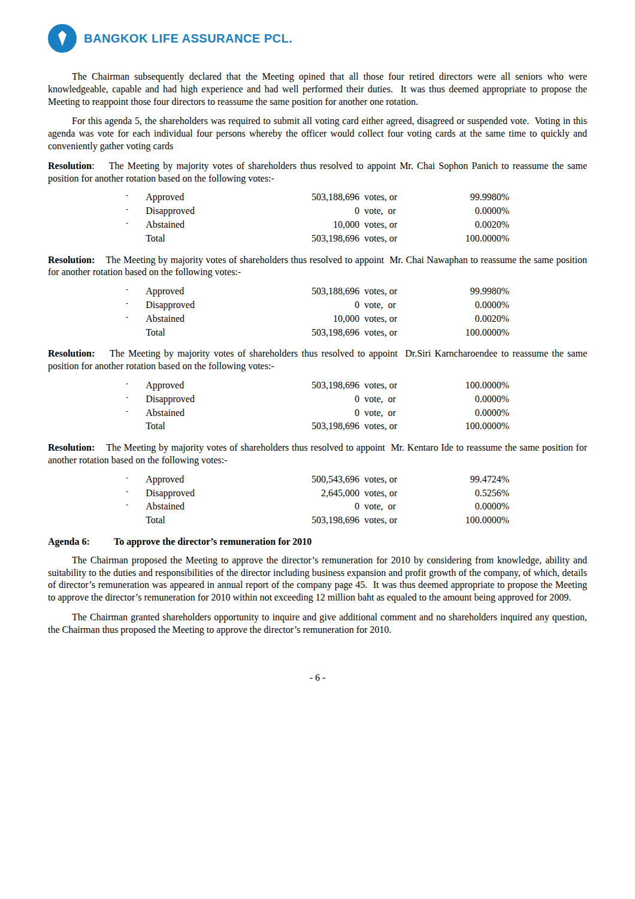BANGKOK LIFE ASSURANCE PCL.
The Chairman subsequently declared that the Meeting opined that all those four retired directors were all seniors who were knowledgeable, capable and had high experience and had well performed their duties. It was thus deemed appropriate to propose the Meeting to reappoint those four directors to reassume the same position for another one rotation.
For this agenda 5, the shareholders was required to submit all voting card either agreed, disagreed or suspended vote. Voting in this agenda was vote for each individual four persons whereby the officer would collect four voting cards at the same time to quickly and conveniently gather voting cards
Resolution: The Meeting by majority votes of shareholders thus resolved to appoint Mr. Chai Sophon Panich to reassume the same position for another rotation based on the following votes:-
| - | Approved | 503,188,696 | votes, or | 99.9980% |
| - | Disapproved | 0 | vote, or | 0.0000% |
| - | Abstained | 10,000 | votes, or | 0.0020% |
| | Total | 503,198,696 | votes, or | 100.0000% |
Resolution: The Meeting by majority votes of shareholders thus resolved to appoint Mr. Chai Nawaphan to reassume the same position for another rotation based on the following votes:-
| - | Approved | 503,188,696 | votes, or | 99.9980% |
| - | Disapproved | 0 | vote, or | 0.0000% |
| - | Abstained | 10,000 | votes, or | 0.0020% |
| | Total | 503,198,696 | votes, or | 100.0000% |
Resolution: The Meeting by majority votes of shareholders thus resolved to appoint Dr.Siri Karncharoendee to reassume the same position for another rotation based on the following votes:-
| - | Approved | 503,198,696 | votes, or | 100.0000% |
| - | Disapproved | 0 | vote, or | 0.0000% |
| - | Abstained | 0 | vote, or | 0.0000% |
| | Total | 503,198,696 | votes, or | 100.0000% |
Resolution: The Meeting by majority votes of shareholders thus resolved to appoint Mr. Kentaro Ide to reassume the same position for another rotation based on the following votes:-
| - | Approved | 500,543,696 | votes, or | 99.4724% |
| - | Disapproved | 2,645,000 | votes, or | 0.5256% |
| - | Abstained | 0 | vote, or | 0.0000% |
| | Total | 503,198,696 | votes, or | 100.0000% |
Agenda 6: To approve the director’s remuneration for 2010
The Chairman proposed the Meeting to approve the director’s remuneration for 2010 by considering from knowledge, ability and suitability to the duties and responsibilities of the director including business expansion and profit growth of the company, of which, details of director’s remuneration was appeared in annual report of the company page 45. It was thus deemed appropriate to propose the Meeting to approve the director’s remuneration for 2010 within not exceeding 12 million baht as equaled to the amount being approved for 2009.
The Chairman granted shareholders opportunity to inquire and give additional comment and no shareholders inquired any question, the Chairman thus proposed the Meeting to approve the director’s remuneration for 2010.
- 6 -